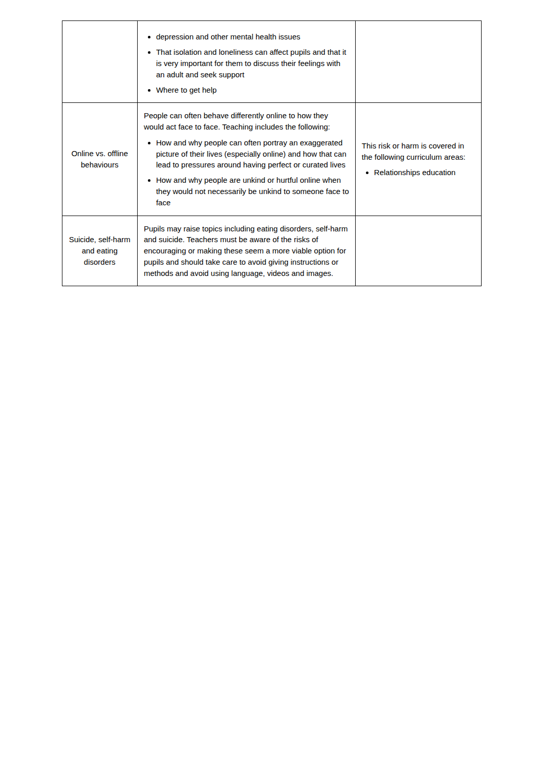| | depression and other mental health issues That isolation and loneliness can affect pupils and that it is very important for them to discuss their feelings with an adult and seek support Where to get help | |
| Online vs. offline behaviours | People can often behave differently online to how they would act face to face. Teaching includes the following: How and why people can often portray an exaggerated picture of their lives (especially online) and how that can lead to pressures around having perfect or curated lives How and why people are unkind or hurtful online when they would not necessarily be unkind to someone face to face | This risk or harm is covered in the following curriculum areas: Relationships education |
| Suicide, self-harm and eating disorders | Pupils may raise topics including eating disorders, self-harm and suicide. Teachers must be aware of the risks of encouraging or making these seem a more viable option for pupils and should take care to avoid giving instructions or methods and avoid using language, videos and images. | |